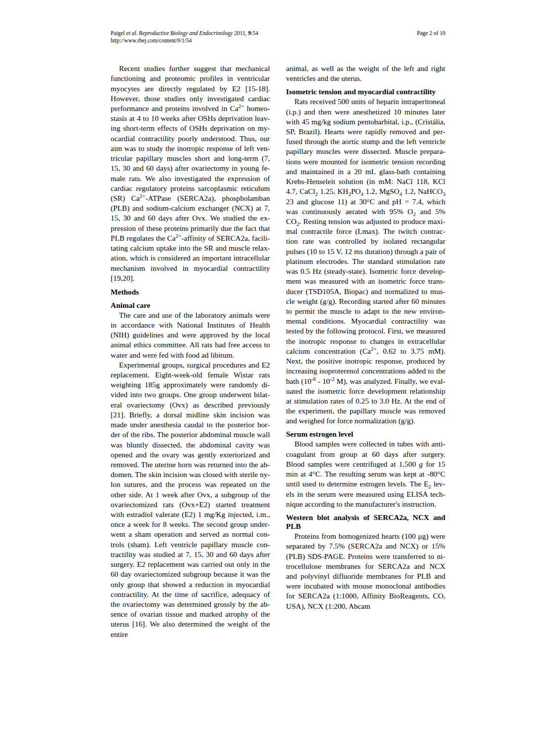Paigel et al. Reproductive Biology and Endocrinology 2011, 9:54 http://www.rbej.com/content/9/1/54
Page 2 of 10
Recent studies further suggest that mechanical functioning and proteomic profiles in ventricular myocytes are directly regulated by E2 [15-18]. However, those studies only investigated cardiac performance and proteins involved in Ca2+ homeostasis at 4 to 10 weeks after OSHs deprivation leaving short-term effects of OSHs deprivation on myocardial contractility poorly understood. Thus, our aim was to study the inotropic response of left ventricular papillary muscles short and long-term (7, 15, 30 and 60 days) after ovariectomy in young female rats. We also investigated the expression of cardiac regulatory proteins sarcoplasmic reticulum (SR) Ca2+-ATPase (SERCA2a), phospholamban (PLB) and sodium-calcium exchanger (NCX) at 7, 15, 30 and 60 days after Ovx. We studied the expression of these proteins primarily due the fact that PLB regulates the Ca2+-affinity of SERCA2a, facilitating calcium uptake into the SR and muscle relaxation, which is considered an important intracellular mechanism involved in myocardial contractility [19,20].
Methods
Animal care
The care and use of the laboratory animals were in accordance with National Institutes of Health (NIH) guidelines and were approved by the local animal ethics committee. All rats had free access to water and were fed with food ad libitum.
Experimental groups, surgical procedures and E2 replacement. Eight-week-old female Wistar rats weighting 185g approximately were randomly divided into two groups. One group underwent bilateral ovariectomy (Ovx) as described previously [21]. Briefly, a dorsal midline skin incision was made under anesthesia caudal to the posterior border of the ribs. The posterior abdominal muscle wall was bluntly dissected, the abdominal cavity was opened and the ovary was gently exteriorized and removed. The uterine horn was returned into the abdomen. The skin incision was closed with sterile nylon sutures, and the process was repeated on the other side. At 1 week after Ovx, a subgroup of the ovariectomized rats (Ovx+E2) started treatment with estradiol valerate (E2) 1 mg/Kg injected, i.m., once a week for 8 weeks. The second group underwent a sham operation and served as normal controls (sham). Left ventricle papillary muscle contractility was studied at 7, 15, 30 and 60 days after surgery. E2 replacement was carried out only in the 60 day ovariectomized subgroup because it was the only group that showed a reduction in myocardial contractility. At the time of sacrifice, adequacy of the ovariectomy was determined grossly by the absence of ovarian tissue and marked atrophy of the uterus [16]. We also determined the weight of the entire
animal, as well as the weight of the left and right ventricles and the uterus.
Isometric tension and myocardial contractility
Rats received 500 units of heparin intraperitoneal (i.p.) and then were anesthetized 10 minutes later with 45 mg/kg sodium pentobarbital, i.p., (Cristália, SP, Brazil). Hearts were rapidly removed and perfused through the aortic stump and the left ventricle papillary muscles were dissected. Muscle preparations were mounted for isometric tension recording and maintained in a 20 mL glass-bath containing Krebs-Henseleit solution (in mM: NaCl 118, KCl 4.7, CaCl2 1.25, KH2PO4 1.2, MgSO4 1.2, NaHCO3 23 and glucose 11) at 30°C and pH = 7.4, which was continuously aerated with 95% O2 and 5% CO2. Resting tension was adjusted to produce maximal contractile force (Lmax). The twitch contraction rate was controlled by isolated rectangular pulses (10 to 15 V, 12 ms duration) through a pair of platinum electrodes. The standard stimulation rate was 0.5 Hz (steady-state). Isometric force development was measured with an isometric force transducer (TSD105A, Biopac) and normalized to muscle weight (g/g). Recording started after 60 minutes to permit the muscle to adapt to the new environmental conditions. Myocardial contractility was tested by the following protocol. First, we measured the inotropic response to changes in extracellular calcium concentration (Ca2+, 0.62 to 3.75 mM). Next, the positive inotropic response, produced by increasing isoproterenol concentrations added to the bath (10-8 - 10-2 M), was analyzed. Finally, we evaluated the isometric force development relationship at stimulation rates of 0.25 to 3.0 Hz. At the end of the experiment, the papillary muscle was removed and weighed for force normalization (g/g).
Serum estrogen level
Blood samples were collected in tubes with anticoagulant from group at 60 days after surgery. Blood samples were centrifuged at 1,500 g for 15 min at 4°C. The resulting serum was kept at -80°C until used to determine estrogen levels. The E2 levels in the serum were measured using ELISA technique according to the manufacturer's instruction.
Western blot analysis of SERCA2a, NCX and PLB
Proteins from homogenized hearts (100 μg) were separated by 7.5% (SERCA2a and NCX) or 15% (PLB) SDS-PAGE. Proteins were transferred to nitrocellulose membranes for SERCA2a and NCX and polyvinyl difluoride membranes for PLB and were incubated with mouse monoclonal antibodies for SERCA2a (1:1000, Affinity BioReagents, CO, USA), NCX (1:200, Abcam